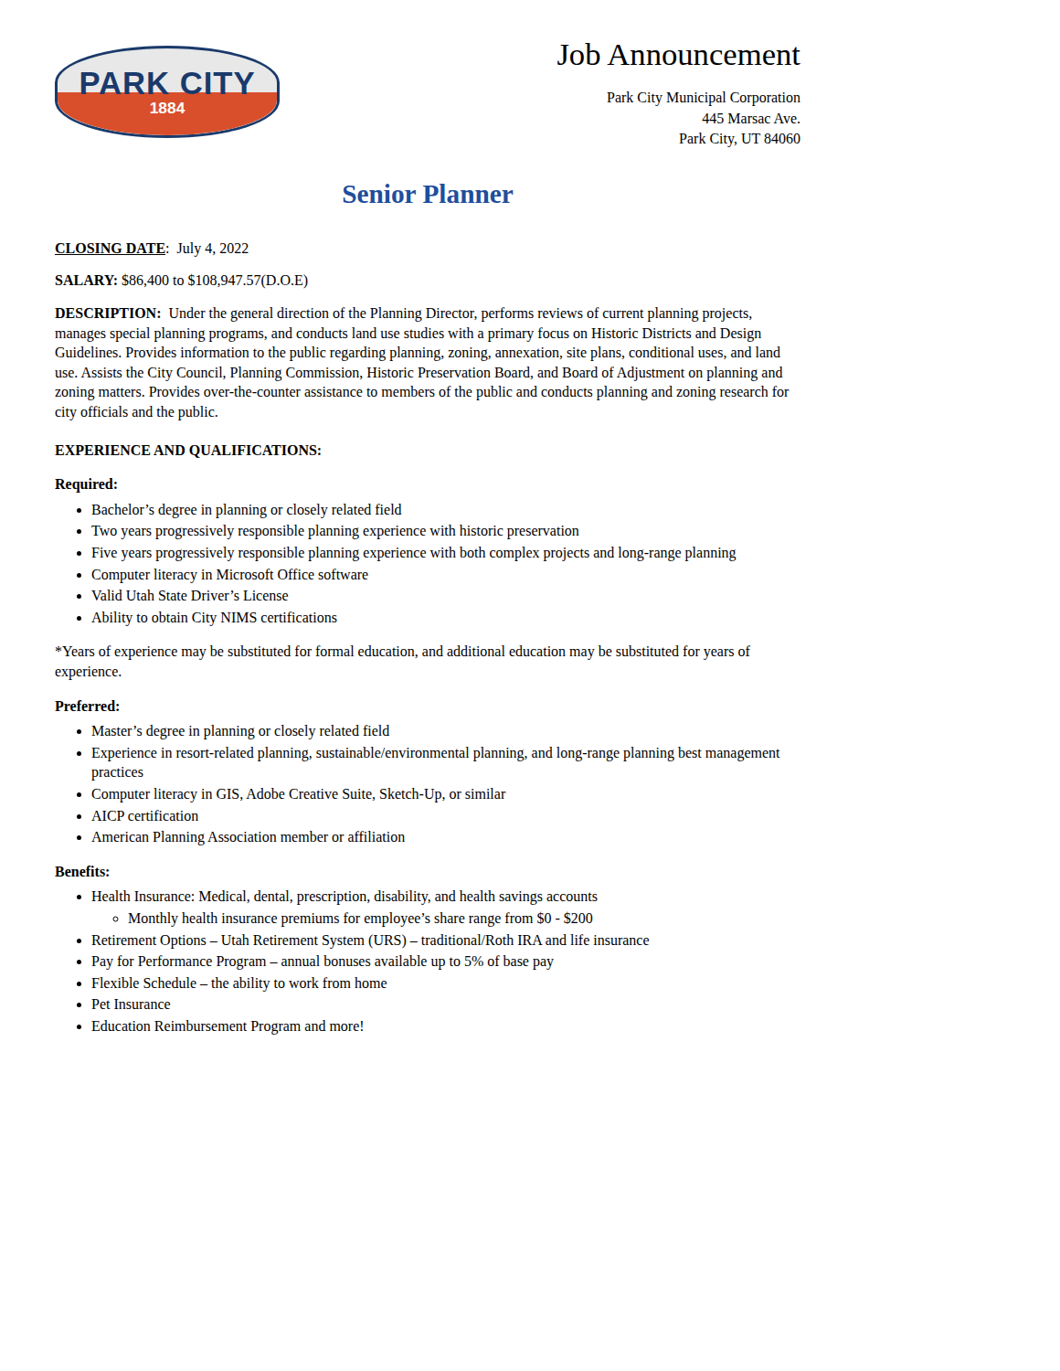PARK CITY
1884
Job Announcement
Park City Municipal Corporation
445 Marsac Ave.
Park City, UT 84060
Senior Planner
CLOSING DATE: July 4, 2022
SALARY: $86,400 to $108,947.57(D.O.E)
DESCRIPTION: Under the general direction of the Planning Director, performs reviews of current planning projects, manages special planning programs, and conducts land use studies with a primary focus on Historic Districts and Design Guidelines. Provides information to the public regarding planning, zoning, annexation, site plans, conditional uses, and land use. Assists the City Council, Planning Commission, Historic Preservation Board, and Board of Adjustment on planning and zoning matters. Provides over-the-counter assistance to members of the public and conducts planning and zoning research for city officials and the public.
Experience and Qualifications:
Required:
Bachelor’s degree in planning or closely related field
Two years progressively responsible planning experience with historic preservation
Five years progressively responsible planning experience with both complex projects and long-range planning
Computer literacy in Microsoft Office software
Valid Utah State Driver’s License
Ability to obtain City NIMS certifications
*Years of experience may be substituted for formal education, and additional education may be substituted for years of experience.
Preferred:
Master’s degree in planning or closely related field
Experience in resort-related planning, sustainable/environmental planning, and long-range planning best management practices
Computer literacy in GIS, Adobe Creative Suite, Sketch-Up, or similar
AICP certification
American Planning Association member or affiliation
Benefits:
Health Insurance: Medical, dental, prescription, disability, and health savings accounts
Monthly health insurance premiums for employee’s share range from $0 - $200
Retirement Options – Utah Retirement System (URS) – traditional/Roth IRA and life insurance
Pay for Performance Program – annual bonuses available up to 5% of base pay
Flexible Schedule – the ability to work from home
Pet Insurance
Education Reimbursement Program and more!